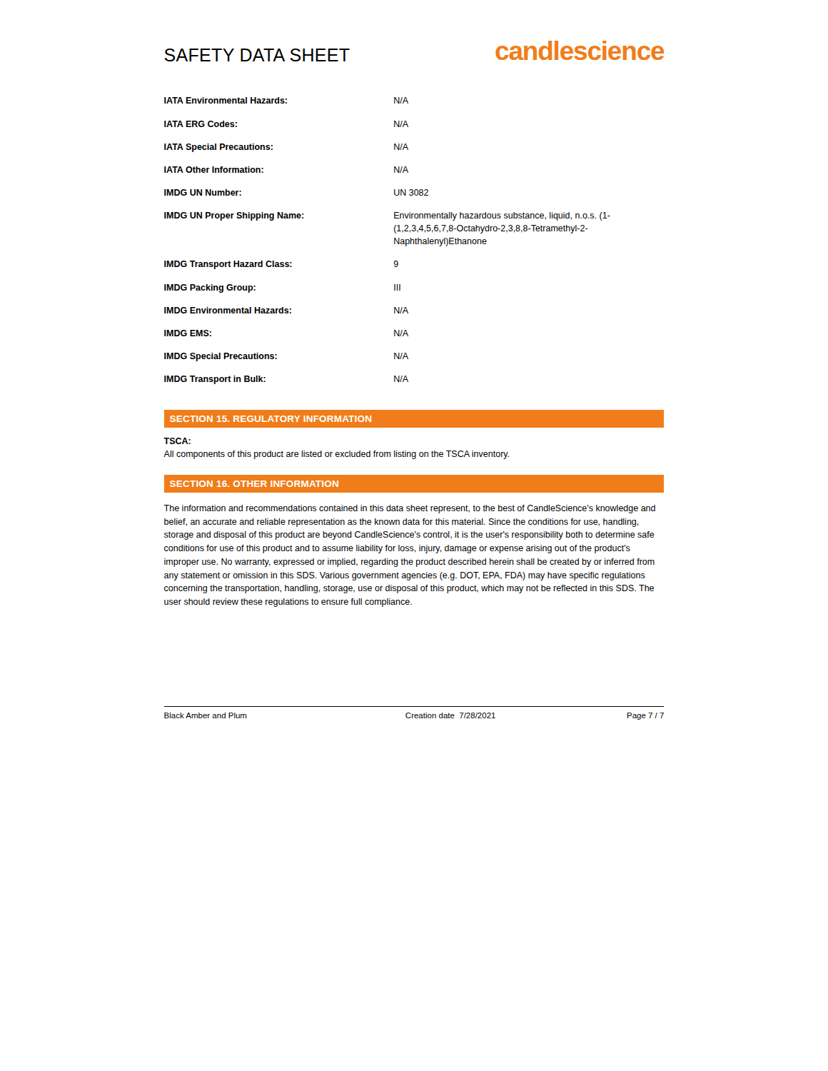SAFETY DATA SHEET
candle science
| IATA Environmental Hazards: | N/A |
| IATA ERG Codes: | N/A |
| IATA Special Precautions: | N/A |
| IATA Other Information: | N/A |
| IMDG UN Number: | UN 3082 |
| IMDG UN Proper Shipping Name: | Environmentally hazardous substance, liquid, n.o.s. (1-(1,2,3,4,5,6,7,8-Octahydro-2,3,8,8-Tetramethyl-2-Naphthalenyl)Ethanone |
| IMDG Transport Hazard Class: | 9 |
| IMDG Packing Group: | III |
| IMDG Environmental Hazards: | N/A |
| IMDG EMS: | N/A |
| IMDG Special Precautions: | N/A |
| IMDG Transport in Bulk: | N/A |
SECTION 15. REGULATORY INFORMATION
TSCA:
All components of this product are listed or excluded from listing on the TSCA inventory.
SECTION 16. OTHER INFORMATION
The information and recommendations contained in this data sheet represent, to the best of CandleScience's knowledge and belief, an accurate and reliable representation as the known data for this material. Since the conditions for use, handling, storage and disposal of this product are beyond CandleScience's control, it is the user's responsibility both to determine safe conditions for use of this product and to assume liability for loss, injury, damage or expense arising out of the product's improper use. No warranty, expressed or implied, regarding the product described herein shall be created by or inferred from any statement or omission in this SDS. Various government agencies (e.g. DOT, EPA, FDA) may have specific regulations concerning the transportation, handling, storage, use or disposal of this product, which may not be reflected in this SDS. The user should review these regulations to ensure full compliance.
Black Amber and Plum
Creation date 7/28/2021
Page 7 / 7